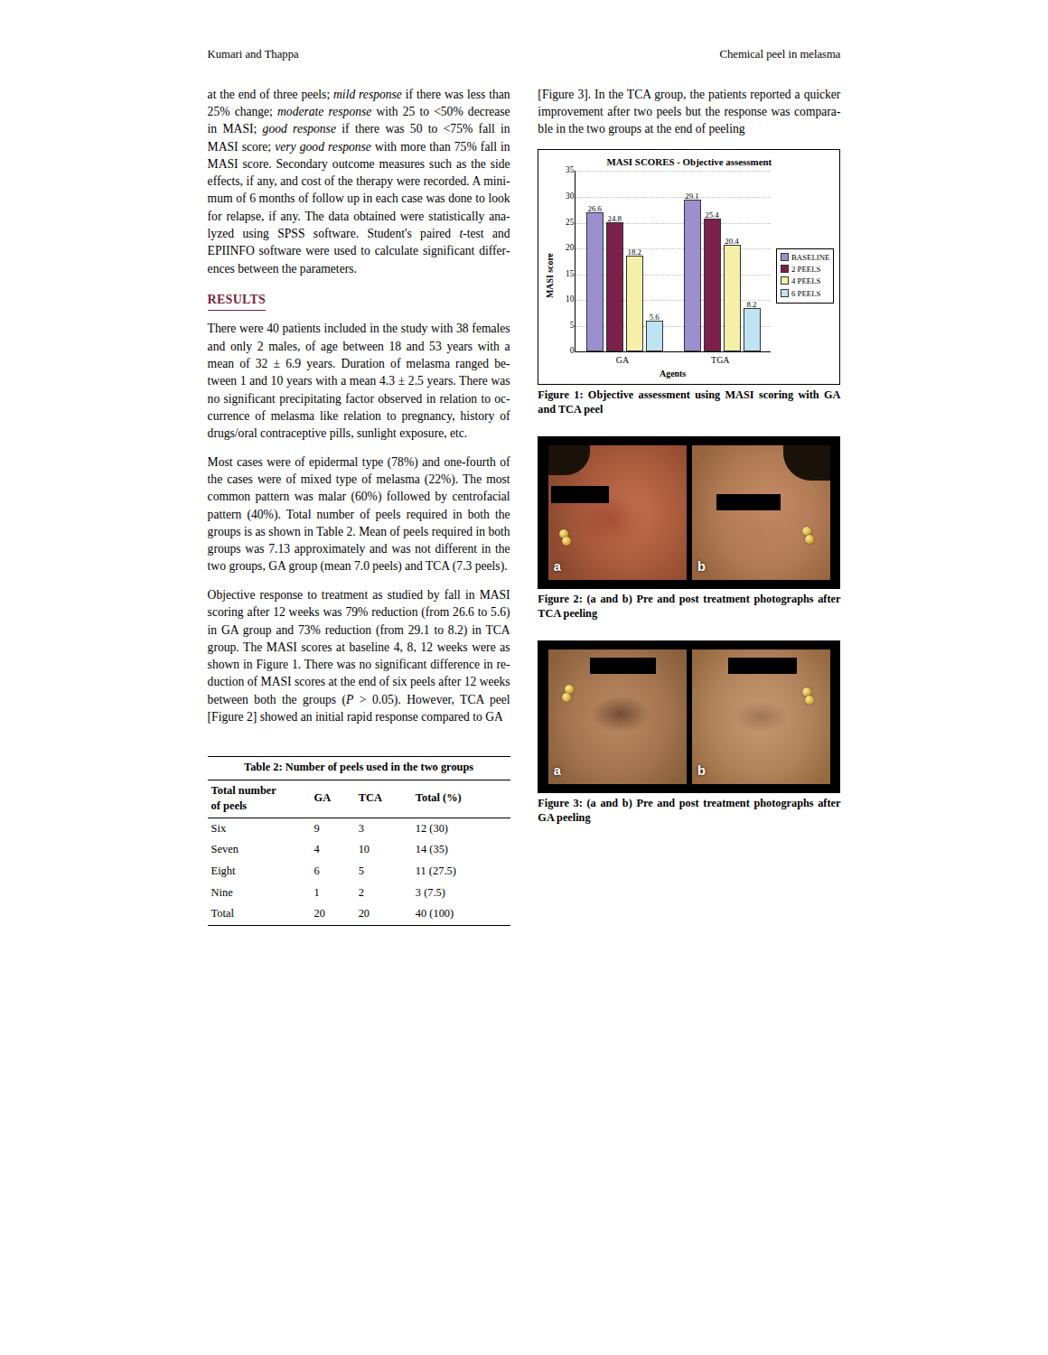Kumari and Thappa
Chemical peel in melasma
at the end of three peels; mild response if there was less than 25% change; moderate response with 25 to <50% decrease in MASI; good response if there was 50 to <75% fall in MASI score; very good response with more than 75% fall in MASI score. Secondary outcome measures such as the side effects, if any, and cost of the therapy were recorded. A minimum of 6 months of follow up in each case was done to look for relapse, if any. The data obtained were statistically analyzed using SPSS software. Student's paired t-test and EPIINFO software were used to calculate significant differences between the parameters.
Results
There were 40 patients included in the study with 38 females and only 2 males, of age between 18 and 53 years with a mean of 32 ± 6.9 years. Duration of melasma ranged between 1 and 10 years with a mean 4.3 ± 2.5 years. There was no significant precipitating factor observed in relation to occurrence of melasma like relation to pregnancy, history of drugs/oral contraceptive pills, sunlight exposure, etc.
Most cases were of epidermal type (78%) and one-fourth of the cases were of mixed type of melasma (22%). The most common pattern was malar (60%) followed by centrofacial pattern (40%). Total number of peels required in both the groups is as shown in Table 2. Mean of peels required in both groups was 7.13 approximately and was not different in the two groups, GA group (mean 7.0 peels) and TCA (7.3 peels).
Objective response to treatment as studied by fall in MASI scoring after 12 weeks was 79% reduction (from 26.6 to 5.6) in GA group and 73% reduction (from 29.1 to 8.2) in TCA group. The MASI scores at baseline 4, 8, 12 weeks were as shown in Figure 1. There was no significant difference in reduction of MASI scores at the end of six peels after 12 weeks between both the groups (P > 0.05). However, TCA peel [Figure 2] showed an initial rapid response compared to GA
Table 2: Number of peels used in the two groups
| Total number of peels | GA | TCA | Total (%) |
| --- | --- | --- | --- |
| Six | 9 | 3 | 12 (30) |
| Seven | 4 | 10 | 14 (35) |
| Eight | 6 | 5 | 11 (27.5) |
| Nine | 1 | 2 | 3 (7.5) |
| Total | 20 | 20 | 40 (100) |
[Figure 3]. In the TCA group, the patients reported a quicker improvement after two peels but the response was comparable in the two groups at the end of peeling
MASI SCORES - Objective assessment
MASI score
35
30
25
20
15
10
5
0
26.6
24.8
18.2
5.6
29.1
25.4
20.4
8.2
GA
TGA
Agents
BASELINE
2 PEELS
4 PEELS
6 PEELS
Figure 1: Objective assessment using MASI scoring with GA and TCA peel
a
b
Figure 2: (a and b) Pre and post treatment photographs after TCA peeling
a
b
Figure 3: (a and b) Pre and post treatment photographs after GA peeling